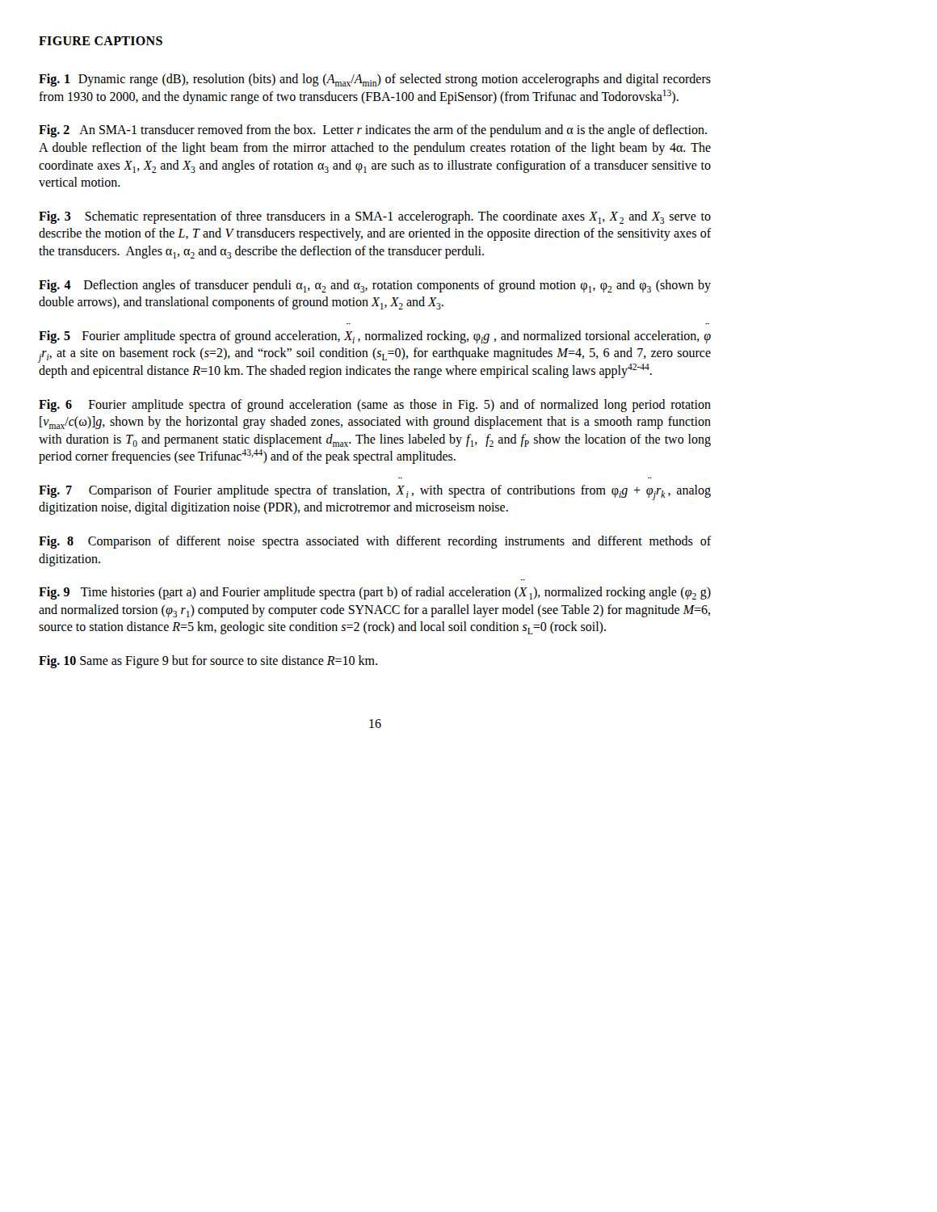FIGURE CAPTIONS
Fig. 1 Dynamic range (dB), resolution (bits) and log (Amax/Amin) of selected strong motion accelerographs and digital recorders from 1930 to 2000, and the dynamic range of two transducers (FBA-100 and EpiSensor) (from Trifunac and Todorovska13).
Fig. 2 An SMA-1 transducer removed from the box. Letter r indicates the arm of the pendulum and α is the angle of deflection. A double reflection of the light beam from the mirror attached to the pendulum creates rotation of the light beam by 4α. The coordinate axes X1, X2 and X3 and angles of rotation α3 and φ1 are such as to illustrate configuration of a transducer sensitive to vertical motion.
Fig. 3 Schematic representation of three transducers in a SMA-1 accelerograph. The coordinate axes X1, X 2 and X3 serve to describe the motion of the L, T and V transducers respectively, and are oriented in the opposite direction of the sensitivity axes of the transducers. Angles α1, α2 and α3 describe the deflection of the transducer perduli.
Fig. 4 Deflection angles of transducer penduli α1, α2 and α3, rotation components of ground motion φ1, φ2 and φ3 (shown by double arrows), and translational components of ground motion X1, X2 and X3.
Fig. 5 Fourier amplitude spectra of ground acceleration, Xi , normalized rocking, φig , and normalized torsional acceleration, φjri, at a site on basement rock (s=2), and “rock” soil condition (sL=0), for earthquake magnitudes M=4, 5, 6 and 7, zero source depth and epicentral distance R=10 km. The shaded region indicates the range where empirical scaling laws apply42-44.
Fig. 6 Fourier amplitude spectra of ground acceleration (same as those in Fig. 5) and of normalized long period rotation [vmax/c(ω)]g, shown by the horizontal gray shaded zones, associated with ground displacement that is a smooth ramp function with duration is T0 and permanent static displacement dmax. The lines labeled by f1, f2 and fP show the location of the two long period corner frequencies (see Trifunac43,44) and of the peak spectral amplitudes.
Fig. 7 Comparison of Fourier amplitude spectra of translation, X i , with spectra of contributions from φig + φjrk , analog digitization noise, digital digitization noise (PDR), and microtremor and microseism noise.
Fig. 8 Comparison of different noise spectra associated with different recording instruments and different methods of digitization.
Fig. 9 Time histories (part a) and Fourier amplitude spectra (part b) of radial acceleration (X 1), normalized rocking angle (φ2 g) and normalized torsion (φ3 r1) computed by computer code SYNACC for a parallel layer model (see Table 2) for magnitude M=6, source to station distance R=5 km, geologic site condition s=2 (rock) and local soil condition sL=0 (rock soil).
Fig. 10 Same as Figure 9 but for source to site distance R=10 km.
16